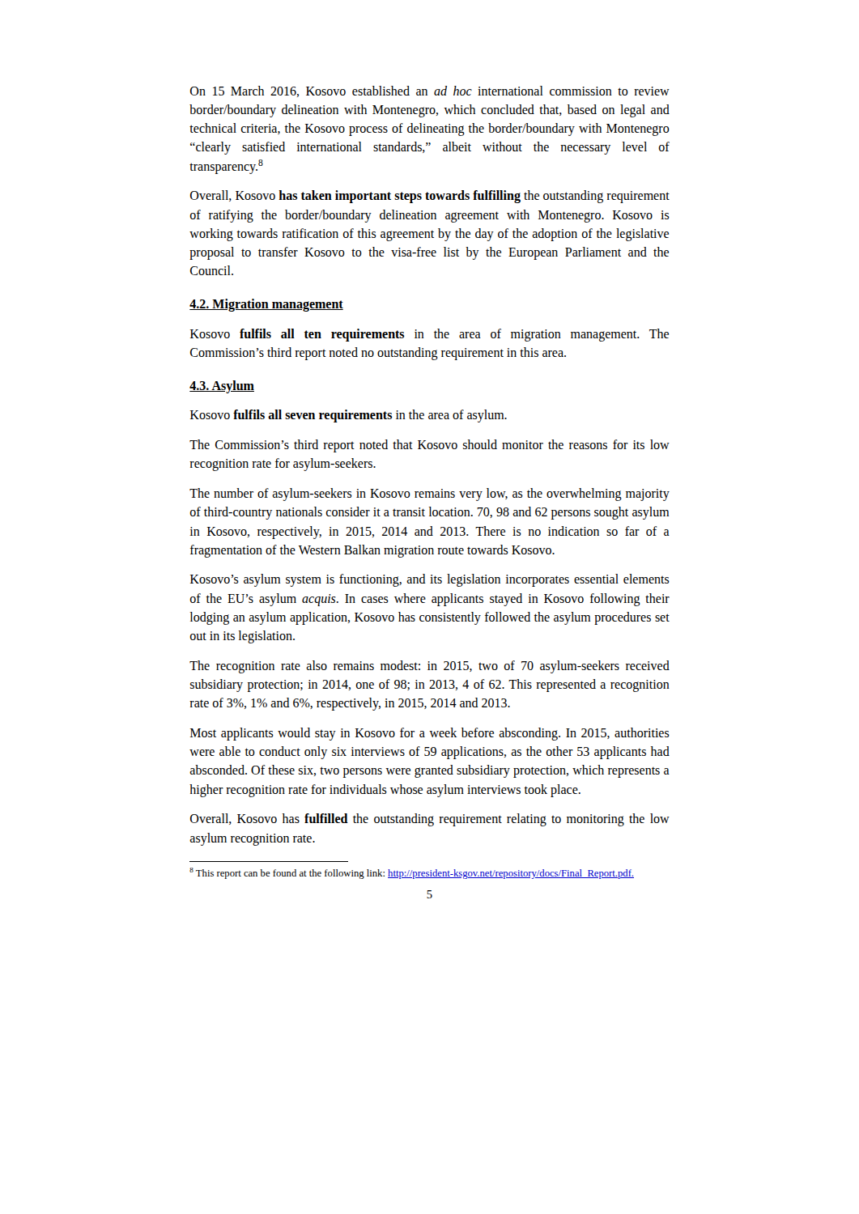On 15 March 2016, Kosovo established an ad hoc international commission to review border/boundary delineation with Montenegro, which concluded that, based on legal and technical criteria, the Kosovo process of delineating the border/boundary with Montenegro “clearly satisfied international standards,” albeit without the necessary level of transparency.8
Overall, Kosovo has taken important steps towards fulfilling the outstanding requirement of ratifying the border/boundary delineation agreement with Montenegro. Kosovo is working towards ratification of this agreement by the day of the adoption of the legislative proposal to transfer Kosovo to the visa-free list by the European Parliament and the Council.
4.2. Migration management
Kosovo fulfils all ten requirements in the area of migration management. The Commission’s third report noted no outstanding requirement in this area.
4.3. Asylum
Kosovo fulfils all seven requirements in the area of asylum.
The Commission’s third report noted that Kosovo should monitor the reasons for its low recognition rate for asylum-seekers.
The number of asylum-seekers in Kosovo remains very low, as the overwhelming majority of third-country nationals consider it a transit location. 70, 98 and 62 persons sought asylum in Kosovo, respectively, in 2015, 2014 and 2013. There is no indication so far of a fragmentation of the Western Balkan migration route towards Kosovo.
Kosovo’s asylum system is functioning, and its legislation incorporates essential elements of the EU’s asylum acquis. In cases where applicants stayed in Kosovo following their lodging an asylum application, Kosovo has consistently followed the asylum procedures set out in its legislation.
The recognition rate also remains modest: in 2015, two of 70 asylum-seekers received subsidiary protection; in 2014, one of 98; in 2013, 4 of 62. This represented a recognition rate of 3%, 1% and 6%, respectively, in 2015, 2014 and 2013.
Most applicants would stay in Kosovo for a week before absconding. In 2015, authorities were able to conduct only six interviews of 59 applications, as the other 53 applicants had absconded. Of these six, two persons were granted subsidiary protection, which represents a higher recognition rate for individuals whose asylum interviews took place.
Overall, Kosovo has fulfilled the outstanding requirement relating to monitoring the low asylum recognition rate.
8 This report can be found at the following link: http://president-ksgov.net/repository/docs/Final_Report.pdf.
5